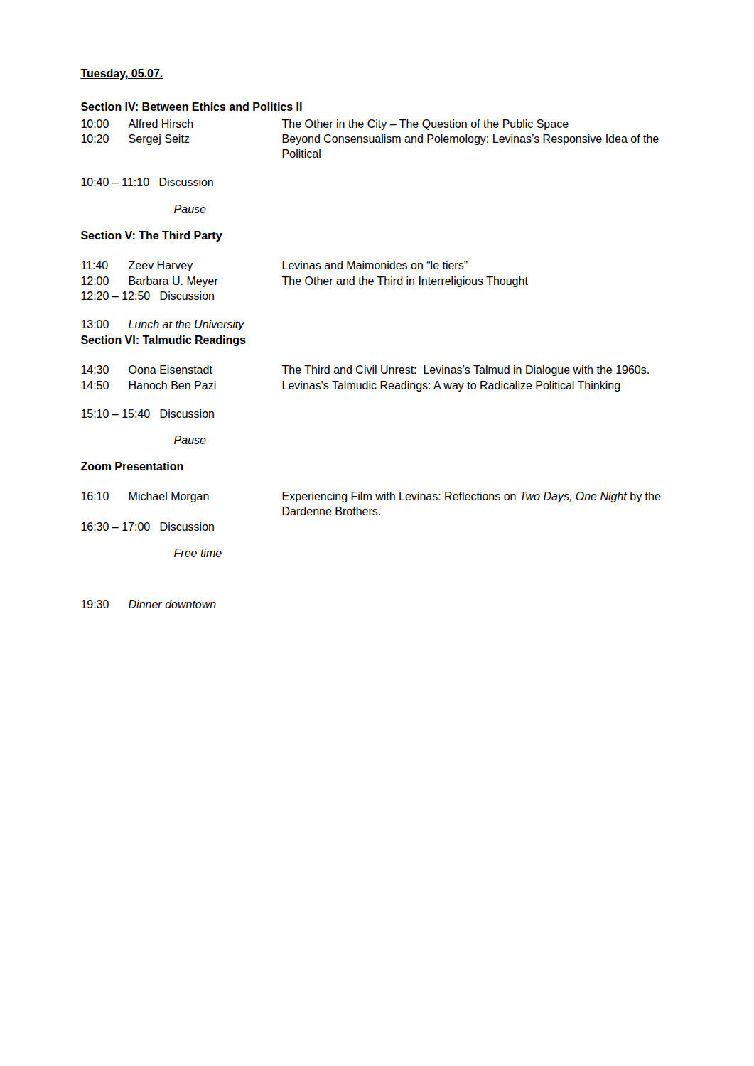Tuesday, 05.07.
Section IV: Between Ethics and Politics II
| 10:00 | Alfred Hirsch | The Other in the City – The Question of the Public Space |
| 10:20 | Sergej Seitz | Beyond Consensualism and Polemology: Levinas’s Responsive Idea of the Political |
| 10:40 – 11:10 Discussion | |
Pause
Section V: The Third Party
| 11:40 | Zeev Harvey | Levinas and Maimonides on “le tiers” |
| 12:00 | Barbara U. Meyer | The Other and the Third in Interreligious Thought |
| 12:20 – 12:50 Discussion | |
| 13:00 | Lunch at the University | |
Section VI: Talmudic Readings
| 14:30 | Oona Eisenstadt | The Third and Civil Unrest: Levinas’s Talmud in Dialogue with the 1960s. |
| 14:50 | Hanoch Ben Pazi | Levinas's Talmudic Readings: A way to Radicalize Political Thinking |
| 15:10 – 15:40 Discussion | |
Pause
Zoom Presentation
| 16:10 | Michael Morgan | Experiencing Film with Levinas: Reflections on Two Days, One Night by the Dardenne Brothers. |
| 16:30 – 17:00 Discussion | |
Free time
| 19:30 | Dinner downtown | |